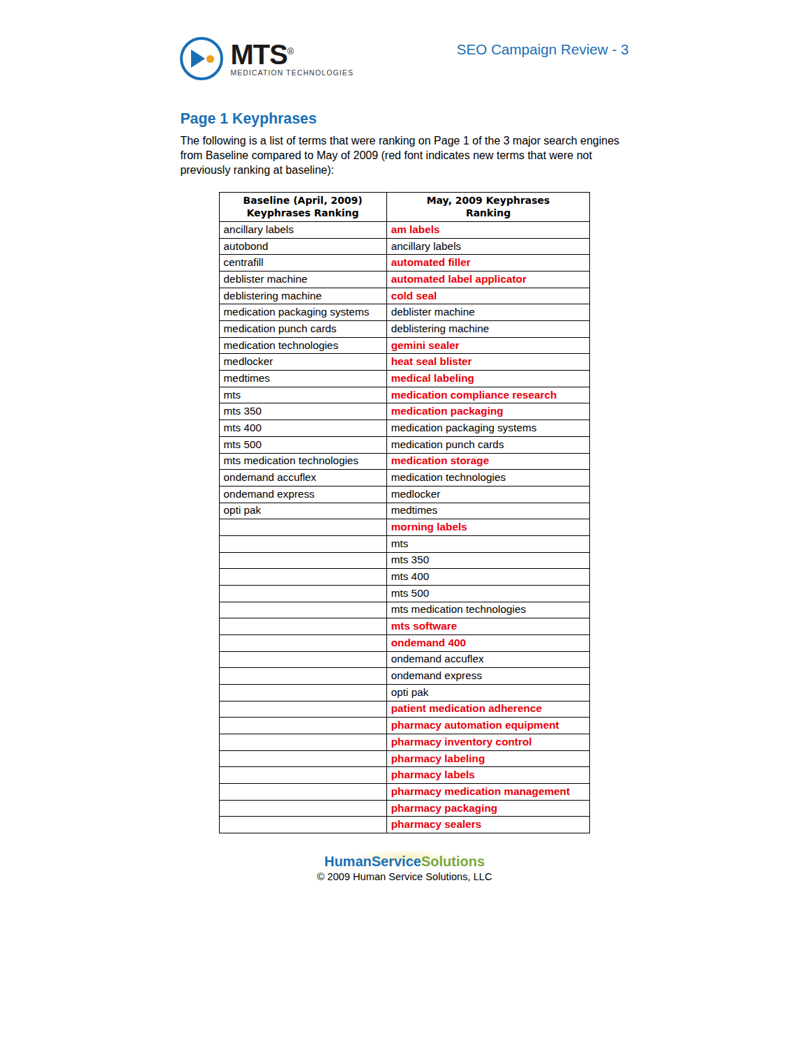MTS®
MEDICATION TECHNOLOGIES
SEO Campaign Review - 3
Page 1 Keyphrases
The following is a list of terms that were ranking on Page 1 of the 3 major search engines from Baseline compared to May of 2009 (red font indicates new terms that were not previously ranking at baseline):
| Baseline (April, 2009) Keyphrases Ranking | May, 2009 Keyphrases Ranking |
| --- | --- |
| ancillary labels | am labels |
| autobond | ancillary labels |
| centrafill | automated filler |
| deblister machine | automated label applicator |
| deblistering machine | cold seal |
| medication packaging systems | deblister machine |
| medication punch cards | deblistering machine |
| medication technologies | gemini sealer |
| medlocker | heat seal blister |
| medtimes | medical labeling |
| mts | medication compliance research |
| mts 350 | medication packaging |
| mts 400 | medication packaging systems |
| mts 500 | medication punch cards |
| mts medication technologies | medication storage |
| ondemand accuflex | medication technologies |
| ondemand express | medlocker |
| opti pak | medtimes |
| | morning labels |
| | mts |
| | mts 350 |
| | mts 400 |
| | mts 500 |
| | mts medication technologies |
| | mts software |
| | ondemand 400 |
| | ondemand accuflex |
| | ondemand express |
| | opti pak |
| | patient medication adherence |
| | pharmacy automation equipment |
| | pharmacy inventory control |
| | pharmacy labeling |
| | pharmacy labels |
| | pharmacy medication management |
| | pharmacy packaging |
| | pharmacy sealers |
Human Service Solutions
© 2009 Human Service Solutions, LLC